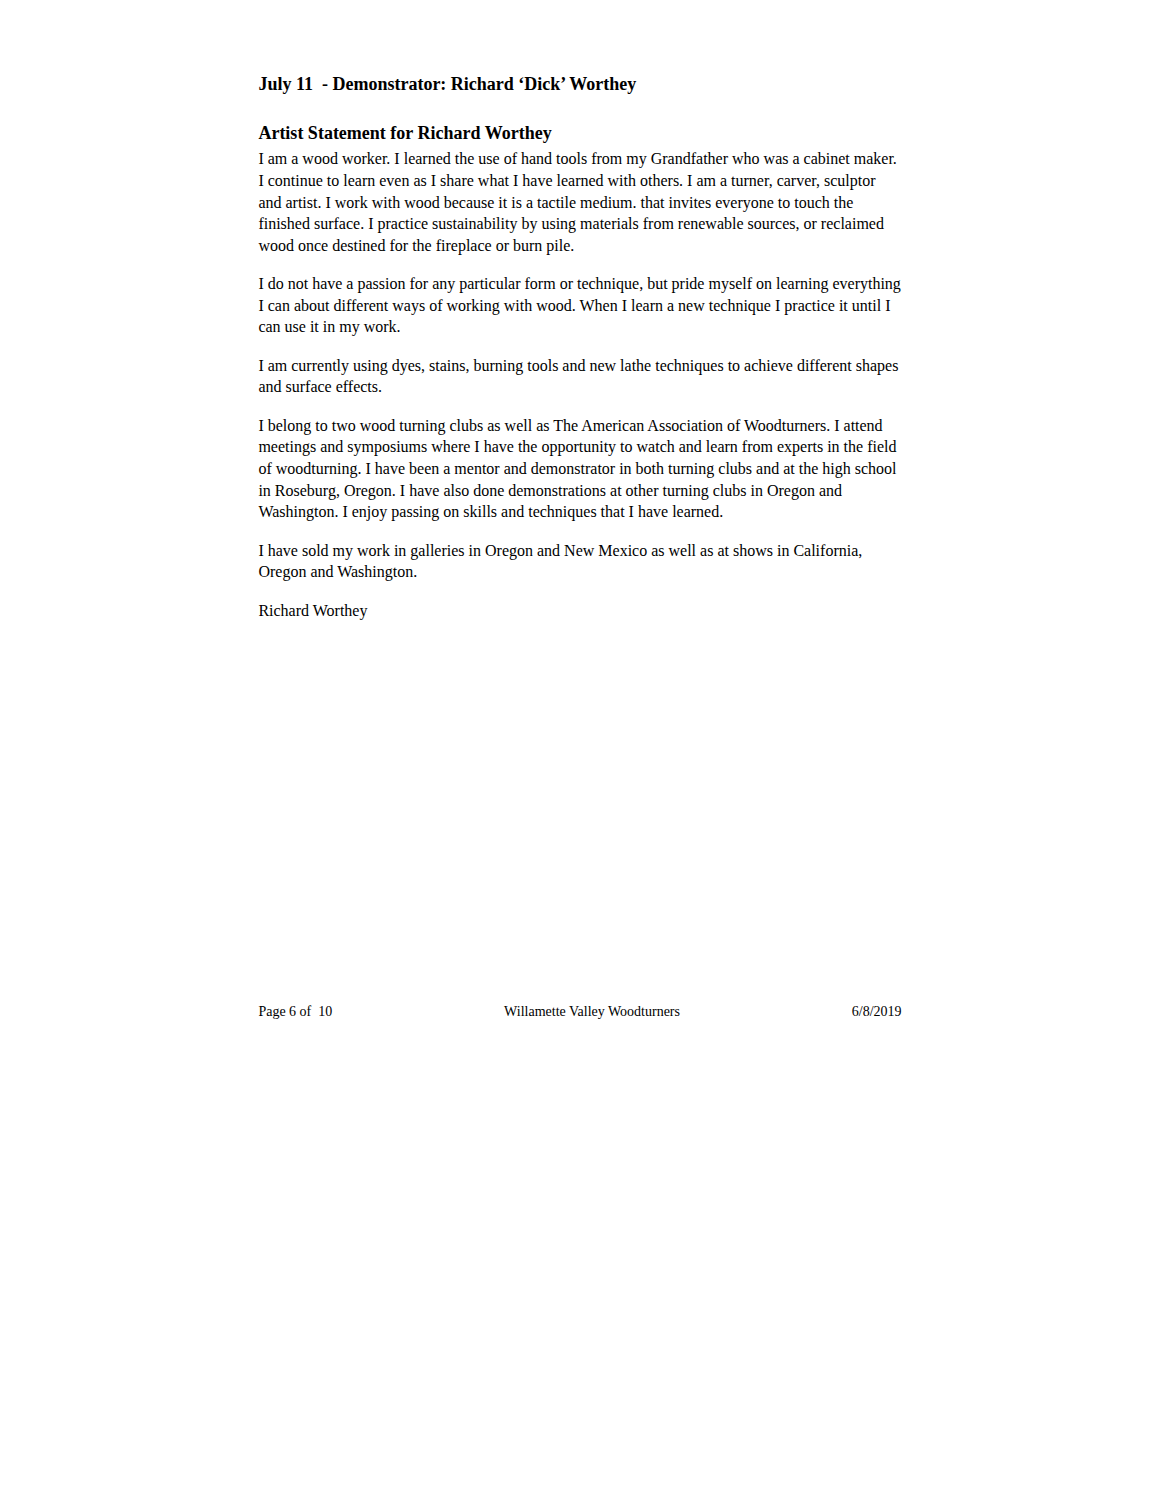July 11 - Demonstrator: Richard ‘Dick’ Worthey
Artist Statement for Richard Worthey
I am a wood worker. I learned the use of hand tools from my Grandfather who was a cabinet maker. I continue to learn even as I share what I have learned with others. I am a turner, carver, sculptor and artist. I work with wood because it is a tactile medium. that invites everyone to touch the finished surface. I practice sustainability by using materials from renewable sources, or reclaimed wood once destined for the fireplace or burn pile.
I do not have a passion for any particular form or technique, but pride myself on learning everything I can about different ways of working with wood. When I learn a new technique I practice it until I can use it in my work.
I am currently using dyes, stains, burning tools and new lathe techniques to achieve different shapes and surface effects.
I belong to two wood turning clubs as well as The American Association of Woodturners. I attend meetings and symposiums where I have the opportunity to watch and learn from experts in the field of woodturning. I have been a mentor and demonstrator in both turning clubs and at the high school in Roseburg, Oregon. I have also done demonstrations at other turning clubs in Oregon and Washington. I enjoy passing on skills and techniques that I have learned.
I have sold my work in galleries in Oregon and New Mexico as well as at shows in California, Oregon and Washington.
Richard Worthey
Page 6 of 10 Willamette Valley Woodturners 6/8/2019